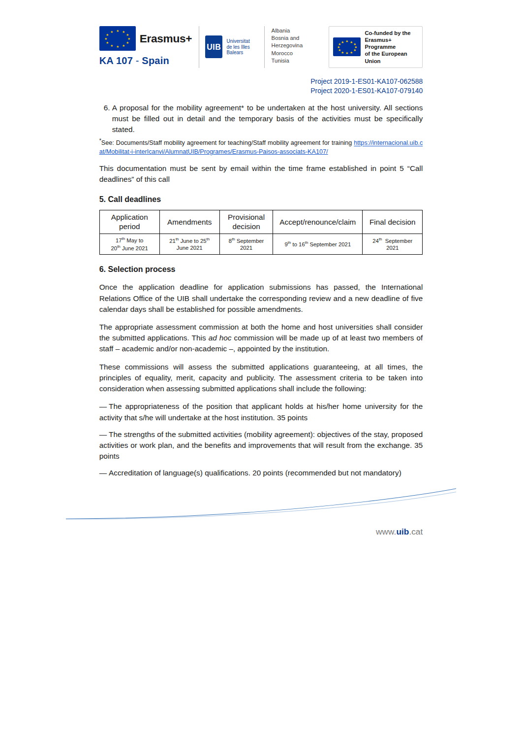★ ★ ★ ★ ★ ★ ★ ★ ★ ★ ★ ★
Erasmus+
KA 107 - Spain
UIB
Universitat
de les Illes Balears
Albania
Bosnia and Herzegovina
Morocco
Tunisia
★ ★ ★ ★ ★ ★ ★ ★ ★ ★ ★ ★
Co-funded by the
Erasmus+ Programme
of the European Union
Project 2019-1-ES01-KA107-062588
Project 2020-1-ES01-KA107-079140
A proposal for the mobility agreement* to be undertaken at the host university. All sections must be filled out in detail and the temporary basis of the activities must be specifically stated.
*See: Documents/Staff mobility agreement for teaching/Staff mobility agreement for training https://internacional.uib.cat/Mobilitat-i-interIcanvi/AlumnatUIB/Programes/Erasmus-Paisos-associats-KA107/
This documentation must be sent by email within the time frame established in point 5 “Call deadlines” of this call
5. Call deadlines
| Application period | Amendments | Provisional decision | Accept/renounce/claim | Final decision |
| --- | --- | --- | --- | --- |
| 17 th May to 20 th June 2021 | 21 th June to 25 th June 2021 | 8 th September 2021 | 9 th to 16 th September 2021 | 24 th September 2021 |
6. Selection process
Once the application deadline for application submissions has passed, the International Relations Office of the UIB shall undertake the corresponding review and a new deadline of five calendar days shall be established for possible amendments.
The appropriate assessment commission at both the home and host universities shall consider the submitted applications. This ad hoc commission will be made up of at least two members of staff – academic and/or non-academic –, appointed by the institution.
These commissions will assess the submitted applications guaranteeing, at all times, the principles of equality, merit, capacity and publicity. The assessment criteria to be taken into consideration when assessing submitted applications shall include the following:
—The appropriateness of the position that applicant holds at his/her home university for the activity that s/he will undertake at the host institution. 35 points
—The strengths of the submitted activities (mobility agreement): objectives of the stay, proposed activities or work plan, and the benefits and improvements that will result from the exchange. 35 points
—Accreditation of language(s) qualifications. 20 points (recommended but not mandatory)
www.uib.cat